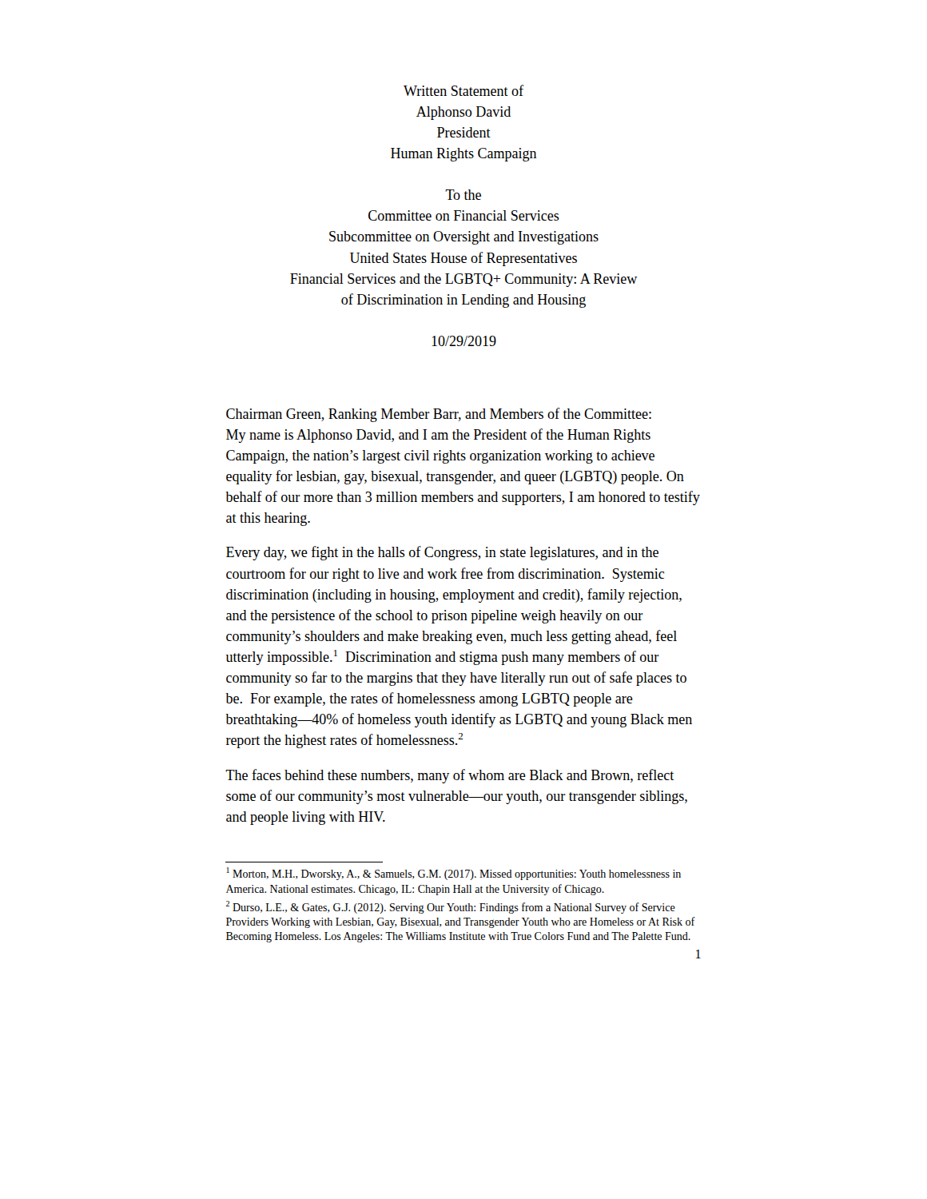Written Statement of
Alphonso David
President
Human Rights Campaign
To the
Committee on Financial Services
Subcommittee on Oversight and Investigations
United States House of Representatives
Financial Services and the LGBTQ+ Community: A Review
of Discrimination in Lending and Housing
10/29/2019
Chairman Green, Ranking Member Barr, and Members of the Committee:
My name is Alphonso David, and I am the President of the Human Rights Campaign, the nation’s largest civil rights organization working to achieve equality for lesbian, gay, bisexual, transgender, and queer (LGBTQ) people. On behalf of our more than 3 million members and supporters, I am honored to testify at this hearing.
Every day, we fight in the halls of Congress, in state legislatures, and in the courtroom for our right to live and work free from discrimination. Systemic discrimination (including in housing, employment and credit), family rejection, and the persistence of the school to prison pipeline weigh heavily on our community’s shoulders and make breaking even, much less getting ahead, feel utterly impossible.1 Discrimination and stigma push many members of our community so far to the margins that they have literally run out of safe places to be. For example, the rates of homelessness among LGBTQ people are breathtaking—40% of homeless youth identify as LGBTQ and young Black men report the highest rates of homelessness.2
The faces behind these numbers, many of whom are Black and Brown, reflect some of our community’s most vulnerable—our youth, our transgender siblings, and people living with HIV.
1 Morton, M.H., Dworsky, A., & Samuels, G.M. (2017). Missed opportunities: Youth homelessness in America. National estimates. Chicago, IL: Chapin Hall at the University of Chicago.
2 Durso, L.E., & Gates, G.J. (2012). Serving Our Youth: Findings from a National Survey of Service Providers Working with Lesbian, Gay, Bisexual, and Transgender Youth who are Homeless or At Risk of Becoming Homeless. Los Angeles: The Williams Institute with True Colors Fund and The Palette Fund.
1